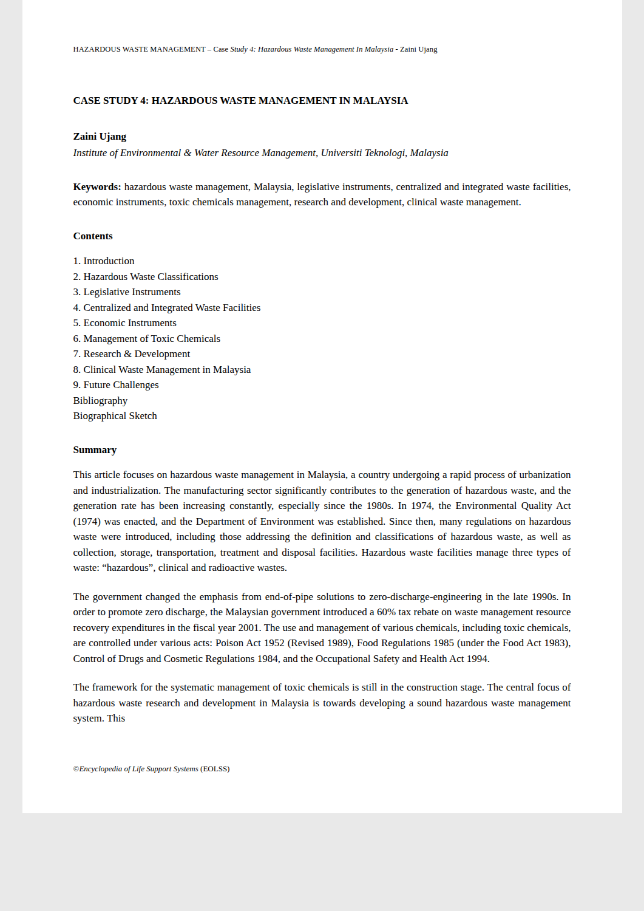HAZARDOUS WASTE MANAGEMENT – Case Study 4: Hazardous Waste Management In Malaysia - Zaini Ujang
Case Study 4: Hazardous Waste Management in Malaysia
Zaini Ujang
Institute of Environmental & Water Resource Management, Universiti Teknologi, Malaysia
Keywords: hazardous waste management, Malaysia, legislative instruments, centralized and integrated waste facilities, economic instruments, toxic chemicals management, research and development, clinical waste management.
Contents
1. Introduction
2. Hazardous Waste Classifications
3. Legislative Instruments
4. Centralized and Integrated Waste Facilities
5. Economic Instruments
6. Management of Toxic Chemicals
7. Research & Development
8. Clinical Waste Management in Malaysia
9. Future Challenges
Bibliography
Biographical Sketch
Summary
This article focuses on hazardous waste management in Malaysia, a country undergoing a rapid process of urbanization and industrialization. The manufacturing sector significantly contributes to the generation of hazardous waste, and the generation rate has been increasing constantly, especially since the 1980s. In 1974, the Environmental Quality Act (1974) was enacted, and the Department of Environment was established. Since then, many regulations on hazardous waste were introduced, including those addressing the definition and classifications of hazardous waste, as well as collection, storage, transportation, treatment and disposal facilities. Hazardous waste facilities manage three types of waste: “hazardous”, clinical and radioactive wastes.
The government changed the emphasis from end-of-pipe solutions to zero-discharge-engineering in the late 1990s. In order to promote zero discharge, the Malaysian government introduced a 60% tax rebate on waste management resource recovery expenditures in the fiscal year 2001. The use and management of various chemicals, including toxic chemicals, are controlled under various acts: Poison Act 1952 (Revised 1989), Food Regulations 1985 (under the Food Act 1983), Control of Drugs and Cosmetic Regulations 1984, and the Occupational Safety and Health Act 1994.
The framework for the systematic management of toxic chemicals is still in the construction stage. The central focus of hazardous waste research and development in Malaysia is towards developing a sound hazardous waste management system. This
©Encyclopedia of Life Support Systems (EOLSS)